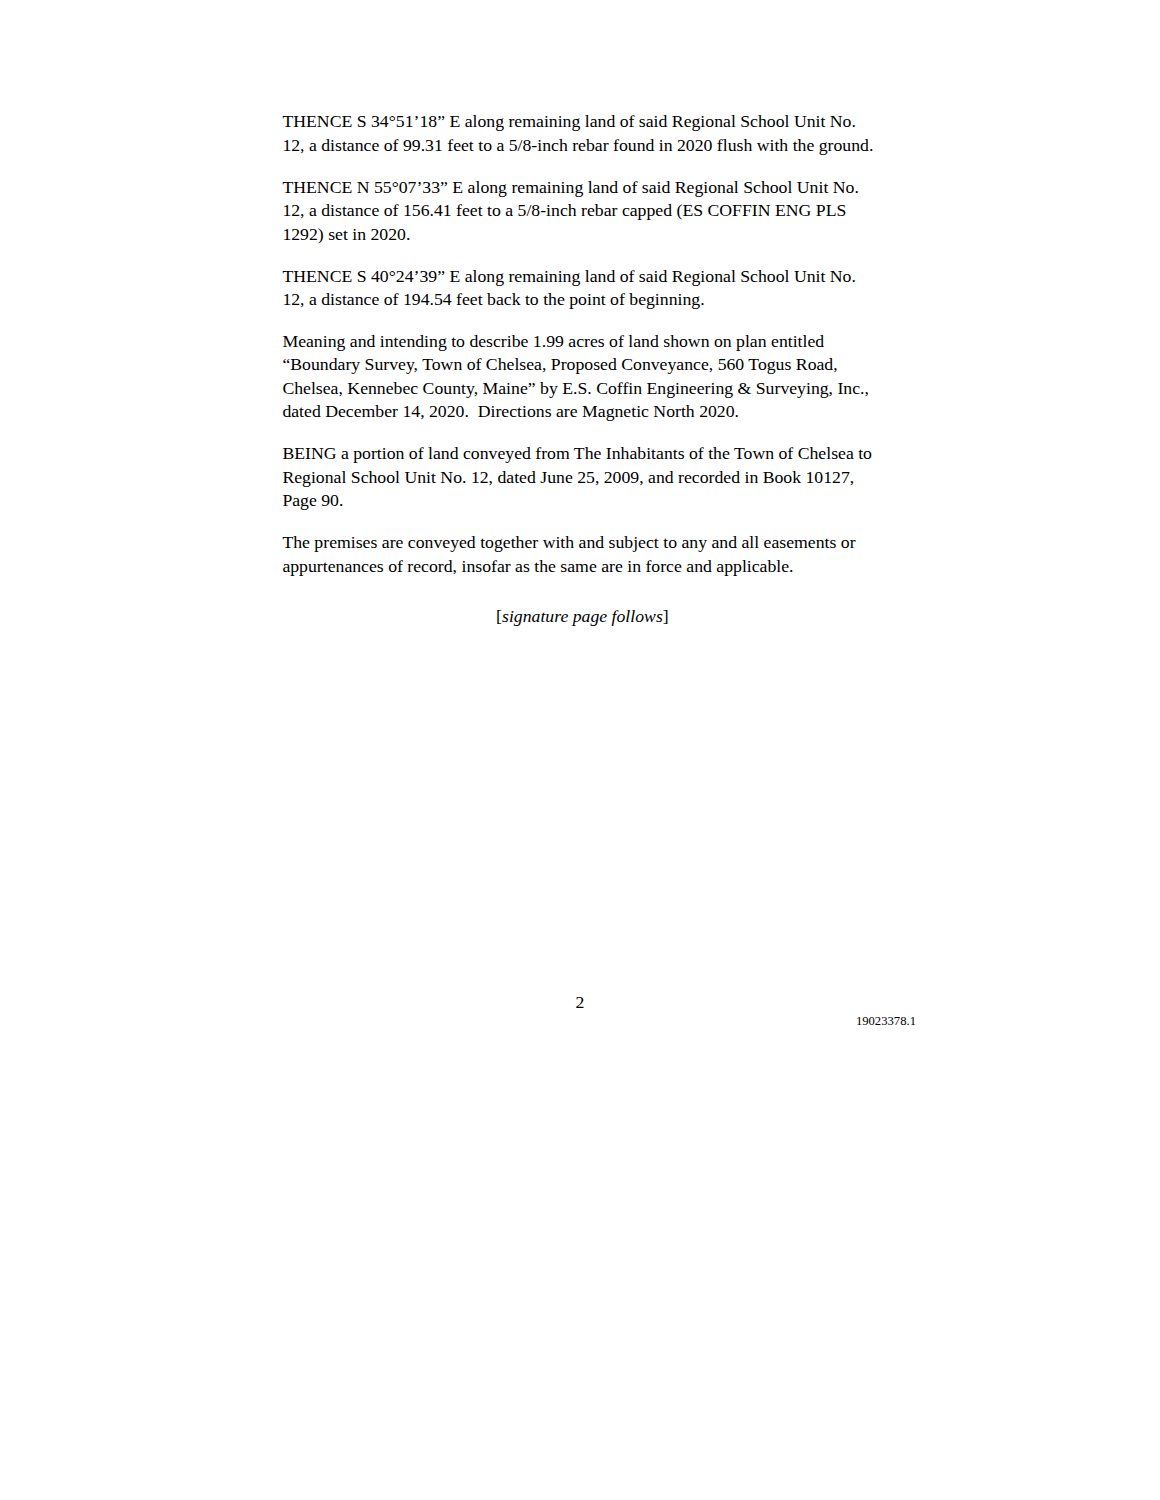THENCE S 34°51’18” E along remaining land of said Regional School Unit No. 12, a distance of 99.31 feet to a 5/8-inch rebar found in 2020 flush with the ground.
THENCE N 55°07’33” E along remaining land of said Regional School Unit No. 12, a distance of 156.41 feet to a 5/8-inch rebar capped (ES COFFIN ENG PLS 1292) set in 2020.
THENCE S 40°24’39” E along remaining land of said Regional School Unit No. 12, a distance of 194.54 feet back to the point of beginning.
Meaning and intending to describe 1.99 acres of land shown on plan entitled “Boundary Survey, Town of Chelsea, Proposed Conveyance, 560 Togus Road, Chelsea, Kennebec County, Maine” by E.S. Coffin Engineering & Surveying, Inc., dated December 14, 2020. Directions are Magnetic North 2020.
BEING a portion of land conveyed from The Inhabitants of the Town of Chelsea to Regional School Unit No. 12, dated June 25, 2009, and recorded in Book 10127, Page 90.
The premises are conveyed together with and subject to any and all easements or appurtenances of record, insofar as the same are in force and applicable.
[signature page follows]
2
19023378.1